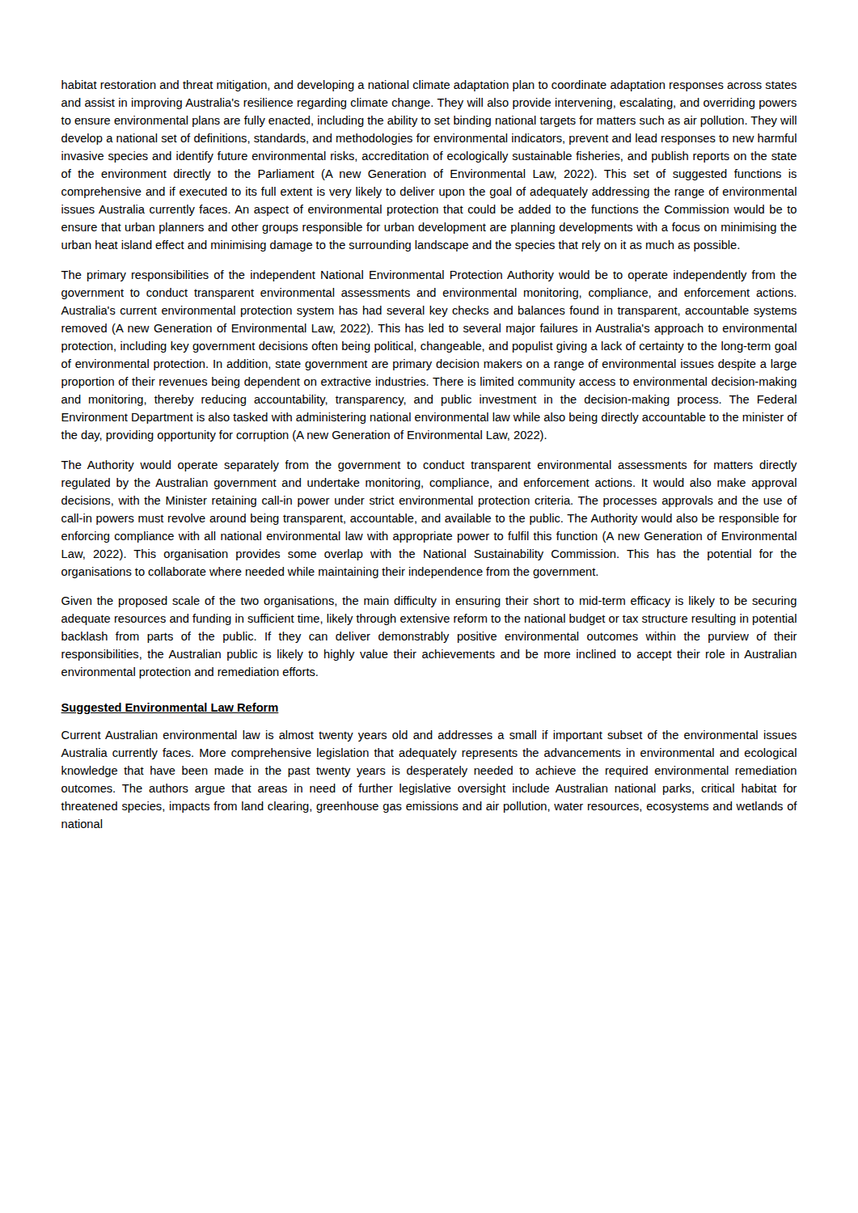habitat restoration and threat mitigation, and developing a national climate adaptation plan to coordinate adaptation responses across states and assist in improving Australia's resilience regarding climate change. They will also provide intervening, escalating, and overriding powers to ensure environmental plans are fully enacted, including the ability to set binding national targets for matters such as air pollution. They will develop a national set of definitions, standards, and methodologies for environmental indicators, prevent and lead responses to new harmful invasive species and identify future environmental risks, accreditation of ecologically sustainable fisheries, and publish reports on the state of the environment directly to the Parliament (A new Generation of Environmental Law, 2022). This set of suggested functions is comprehensive and if executed to its full extent is very likely to deliver upon the goal of adequately addressing the range of environmental issues Australia currently faces. An aspect of environmental protection that could be added to the functions the Commission would be to ensure that urban planners and other groups responsible for urban development are planning developments with a focus on minimising the urban heat island effect and minimising damage to the surrounding landscape and the species that rely on it as much as possible.
The primary responsibilities of the independent National Environmental Protection Authority would be to operate independently from the government to conduct transparent environmental assessments and environmental monitoring, compliance, and enforcement actions. Australia's current environmental protection system has had several key checks and balances found in transparent, accountable systems removed (A new Generation of Environmental Law, 2022). This has led to several major failures in Australia's approach to environmental protection, including key government decisions often being political, changeable, and populist giving a lack of certainty to the long-term goal of environmental protection. In addition, state government are primary decision makers on a range of environmental issues despite a large proportion of their revenues being dependent on extractive industries. There is limited community access to environmental decision-making and monitoring, thereby reducing accountability, transparency, and public investment in the decision-making process. The Federal Environment Department is also tasked with administering national environmental law while also being directly accountable to the minister of the day, providing opportunity for corruption (A new Generation of Environmental Law, 2022).
The Authority would operate separately from the government to conduct transparent environmental assessments for matters directly regulated by the Australian government and undertake monitoring, compliance, and enforcement actions. It would also make approval decisions, with the Minister retaining call-in power under strict environmental protection criteria. The processes approvals and the use of call-in powers must revolve around being transparent, accountable, and available to the public. The Authority would also be responsible for enforcing compliance with all national environmental law with appropriate power to fulfil this function (A new Generation of Environmental Law, 2022). This organisation provides some overlap with the National Sustainability Commission. This has the potential for the organisations to collaborate where needed while maintaining their independence from the government.
Given the proposed scale of the two organisations, the main difficulty in ensuring their short to mid-term efficacy is likely to be securing adequate resources and funding in sufficient time, likely through extensive reform to the national budget or tax structure resulting in potential backlash from parts of the public. If they can deliver demonstrably positive environmental outcomes within the purview of their responsibilities, the Australian public is likely to highly value their achievements and be more inclined to accept their role in Australian environmental protection and remediation efforts.
Suggested Environmental Law Reform
Current Australian environmental law is almost twenty years old and addresses a small if important subset of the environmental issues Australia currently faces. More comprehensive legislation that adequately represents the advancements in environmental and ecological knowledge that have been made in the past twenty years is desperately needed to achieve the required environmental remediation outcomes. The authors argue that areas in need of further legislative oversight include Australian national parks, critical habitat for threatened species, impacts from land clearing, greenhouse gas emissions and air pollution, water resources, ecosystems and wetlands of national